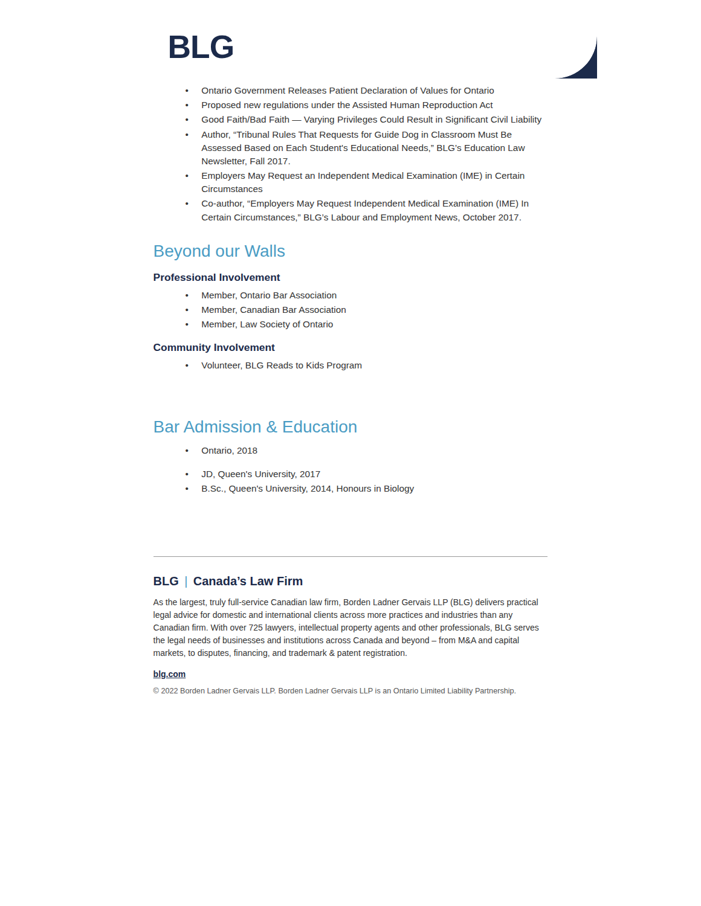BLG
Ontario Government Releases Patient Declaration of Values for Ontario
Proposed new regulations under the Assisted Human Reproduction Act
Good Faith/Bad Faith — Varying Privileges Could Result in Significant Civil Liability
Author, “Tribunal Rules That Requests for Guide Dog in Classroom Must Be Assessed Based on Each Student's Educational Needs,” BLG’s Education Law Newsletter, Fall 2017.
Employers May Request an Independent Medical Examination (IME) in Certain Circumstances
Co-author, “Employers May Request Independent Medical Examination (IME) In Certain Circumstances,” BLG’s Labour and Employment News, October 2017.
Beyond our Walls
Professional Involvement
Member, Ontario Bar Association
Member, Canadian Bar Association
Member, Law Society of Ontario
Community Involvement
Volunteer, BLG Reads to Kids Program
Bar Admission & Education
Ontario, 2018
JD, Queen's University, 2017
B.Sc., Queen's University, 2014, Honours in Biology
BLG | Canada’s Law Firm
As the largest, truly full-service Canadian law firm, Borden Ladner Gervais LLP (BLG) delivers practical legal advice for domestic and international clients across more practices and industries than any Canadian firm. With over 725 lawyers, intellectual property agents and other professionals, BLG serves the legal needs of businesses and institutions across Canada and beyond – from M&A and capital markets, to disputes, financing, and trademark & patent registration.
blg.com
© 2022 Borden Ladner Gervais LLP. Borden Ladner Gervais LLP is an Ontario Limited Liability Partnership.